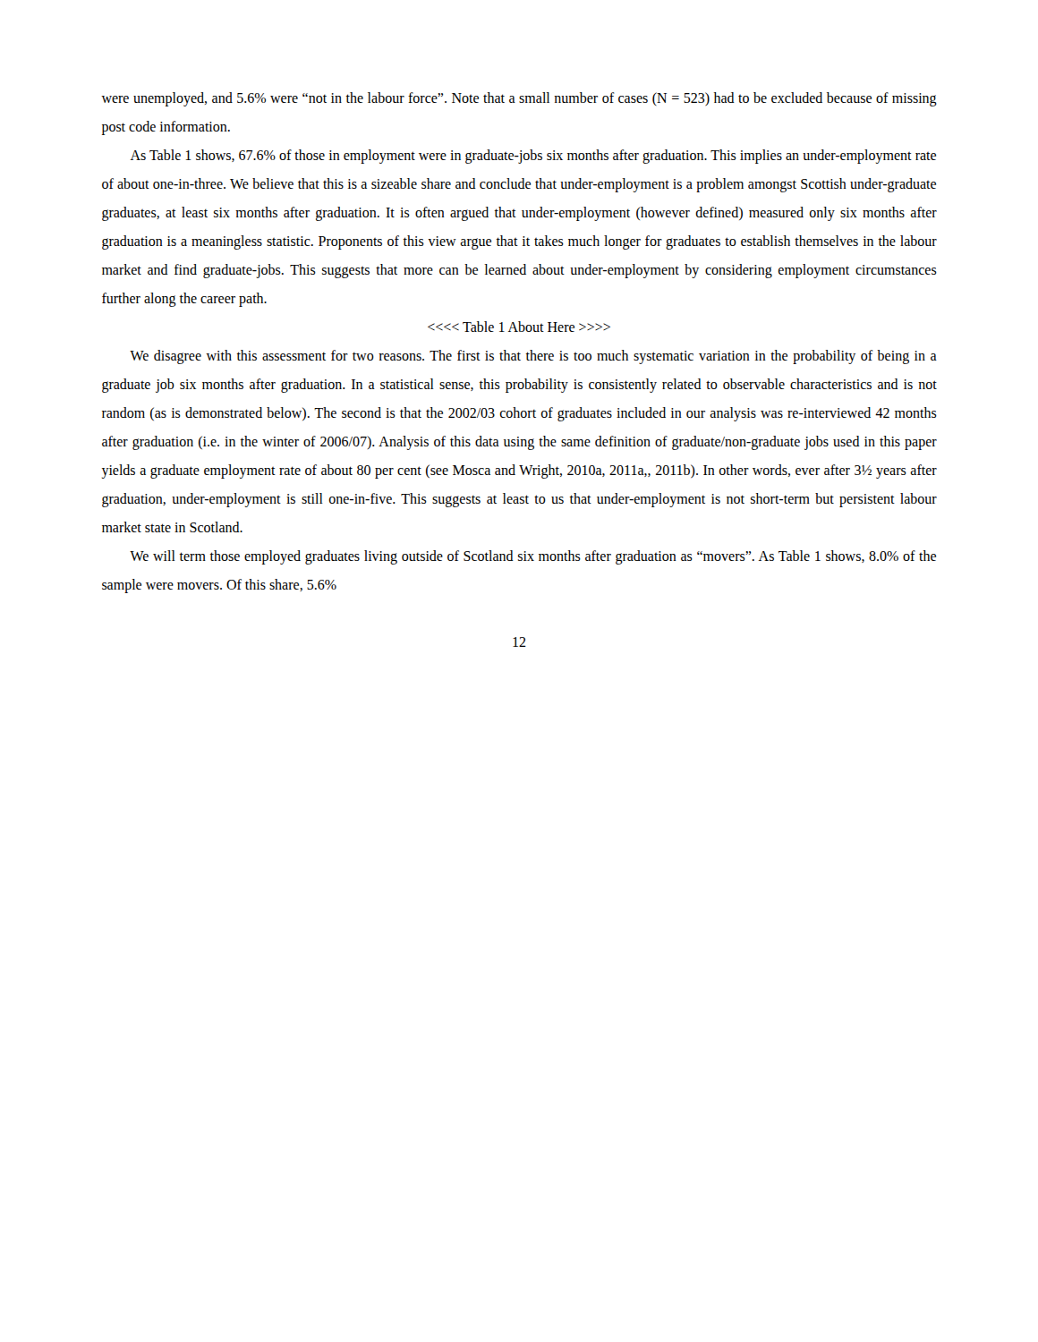were unemployed, and 5.6% were “not in the labour force”. Note that a small number of cases (N = 523) had to be excluded because of missing post code information.
As Table 1 shows, 67.6% of those in employment were in graduate-jobs six months after graduation. This implies an under-employment rate of about one-in-three. We believe that this is a sizeable share and conclude that under-employment is a problem amongst Scottish under-graduate graduates, at least six months after graduation. It is often argued that under-employment (however defined) measured only six months after graduation is a meaningless statistic. Proponents of this view argue that it takes much longer for graduates to establish themselves in the labour market and find graduate-jobs. This suggests that more can be learned about under-employment by considering employment circumstances further along the career path.
<<<< Table 1 About Here >>>>
We disagree with this assessment for two reasons. The first is that there is too much systematic variation in the probability of being in a graduate job six months after graduation. In a statistical sense, this probability is consistently related to observable characteristics and is not random (as is demonstrated below). The second is that the 2002/03 cohort of graduates included in our analysis was re-interviewed 42 months after graduation (i.e. in the winter of 2006/07). Analysis of this data using the same definition of graduate/non-graduate jobs used in this paper yields a graduate employment rate of about 80 per cent (see Mosca and Wright, 2010a, 2011a,, 2011b). In other words, ever after 3½ years after graduation, under-employment is still one-in-five. This suggests at least to us that under-employment is not short-term but persistent labour market state in Scotland.
We will term those employed graduates living outside of Scotland six months after graduation as “movers”. As Table 1 shows, 8.0% of the sample were movers. Of this share, 5.6%
12